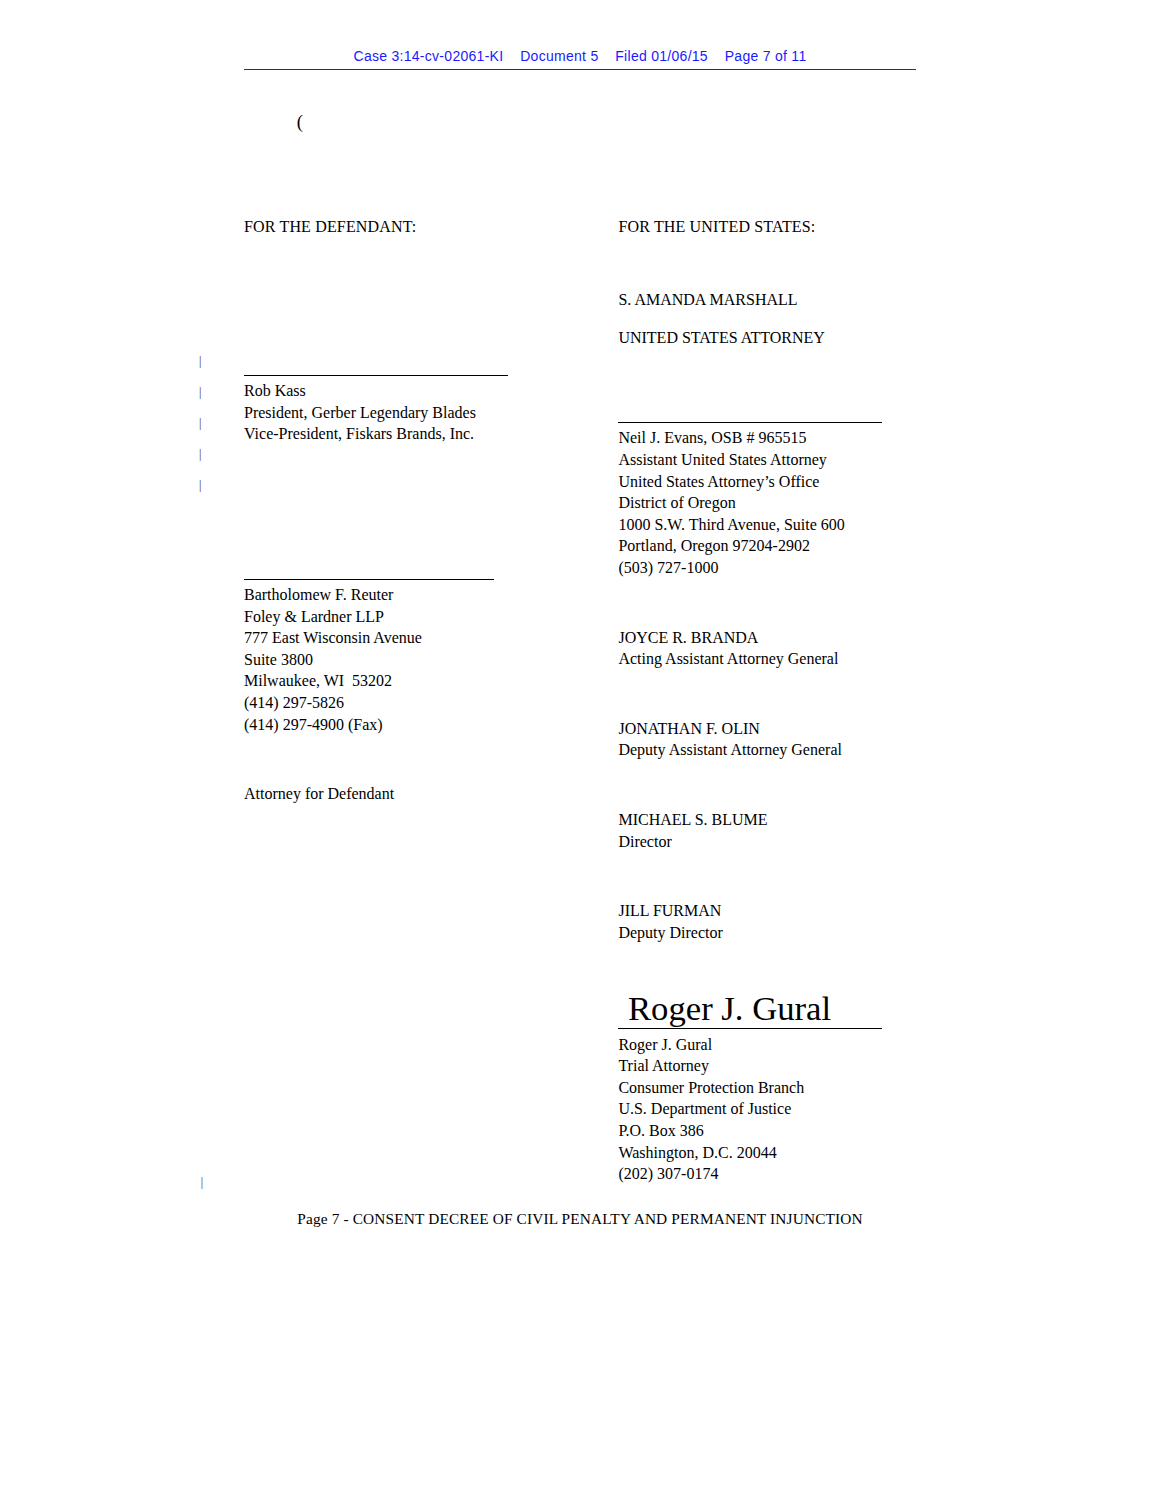Case 3:14-cv-02061-KI Document 5 Filed 01/06/15 Page 7 of 11
(
| | | | |
|
FOR THE DEFENDANT:
Rob Kass
President, Gerber Legendary Blades
Vice-President, Fiskars Brands, Inc.
Bartholomew F. Reuter
Foley & Lardner LLP
777 East Wisconsin Avenue
Suite 3800
Milwaukee, WI 53202
(414) 297-5826
(414) 297-4900 (Fax)
Attorney for Defendant
FOR THE UNITED STATES:
S. AMANDA MARSHALL
UNITED STATES ATTORNEY
Neil J. Evans, OSB # 965515
Assistant United States Attorney
United States Attorney’s Office
District of Oregon
1000 S.W. Third Avenue, Suite 600
Portland, Oregon 97204-2902
(503) 727-1000
JOYCE R. BRANDA
Acting Assistant Attorney General
JONATHAN F. OLIN
Deputy Assistant Attorney General
MICHAEL S. BLUME
Director
JILL FURMAN
Deputy Director
Roger J. Gural
Roger J. Gural
Trial Attorney
Consumer Protection Branch
U.S. Department of Justice
P.O. Box 386
Washington, D.C. 20044
(202) 307-0174
Page 7 - CONSENT DECREE OF CIVIL PENALTY AND PERMANENT INJUNCTION